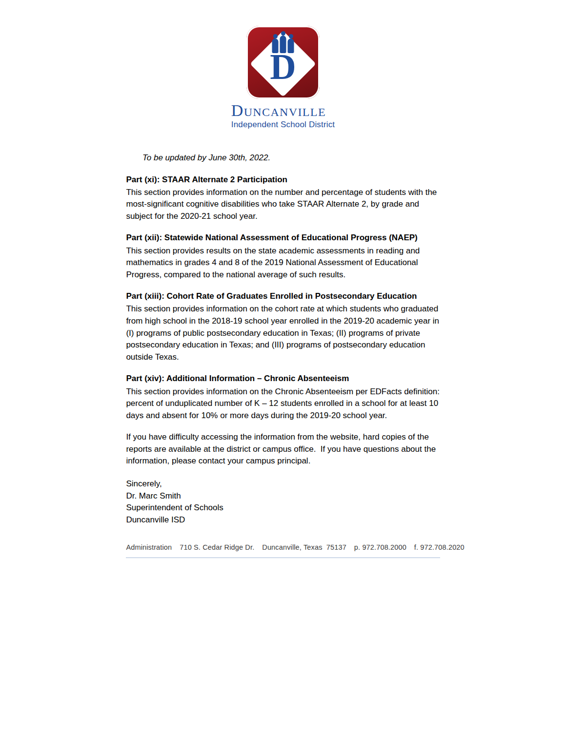D
Duncanville
Independent School District
To be updated by June 30th, 2022.
Part (xi): STAAR Alternate 2 Participation
This section provides information on the number and percentage of students with the most-significant cognitive disabilities who take STAAR Alternate 2, by grade and subject for the 2020-21 school year.
Part (xii): Statewide National Assessment of Educational Progress (NAEP)
This section provides results on the state academic assessments in reading and mathematics in grades 4 and 8 of the 2019 National Assessment of Educational Progress, compared to the national average of such results.
Part (xiii): Cohort Rate of Graduates Enrolled in Postsecondary Education
This section provides information on the cohort rate at which students who graduated from high school in the 2018-19 school year enrolled in the 2019-20 academic year in (I) programs of public postsecondary education in Texas; (II) programs of private postsecondary education in Texas; and (III) programs of postsecondary education outside Texas.
Part (xiv): Additional Information – Chronic Absenteeism
This section provides information on the Chronic Absenteeism per EDFacts definition: percent of unduplicated number of K – 12 students enrolled in a school for at least 10 days and absent for 10% or more days during the 2019-20 school year.
If you have difficulty accessing the information from the website, hard copies of the reports are available at the district or campus office. If you have questions about the information, please contact your campus principal.
Sincerely,
Dr. Marc Smith
Superintendent of Schools
Duncanville ISD
Administration 710 S. Cedar Ridge Dr. Duncanville, Texas 75137 p. 972.708.2000 f. 972.708.2020